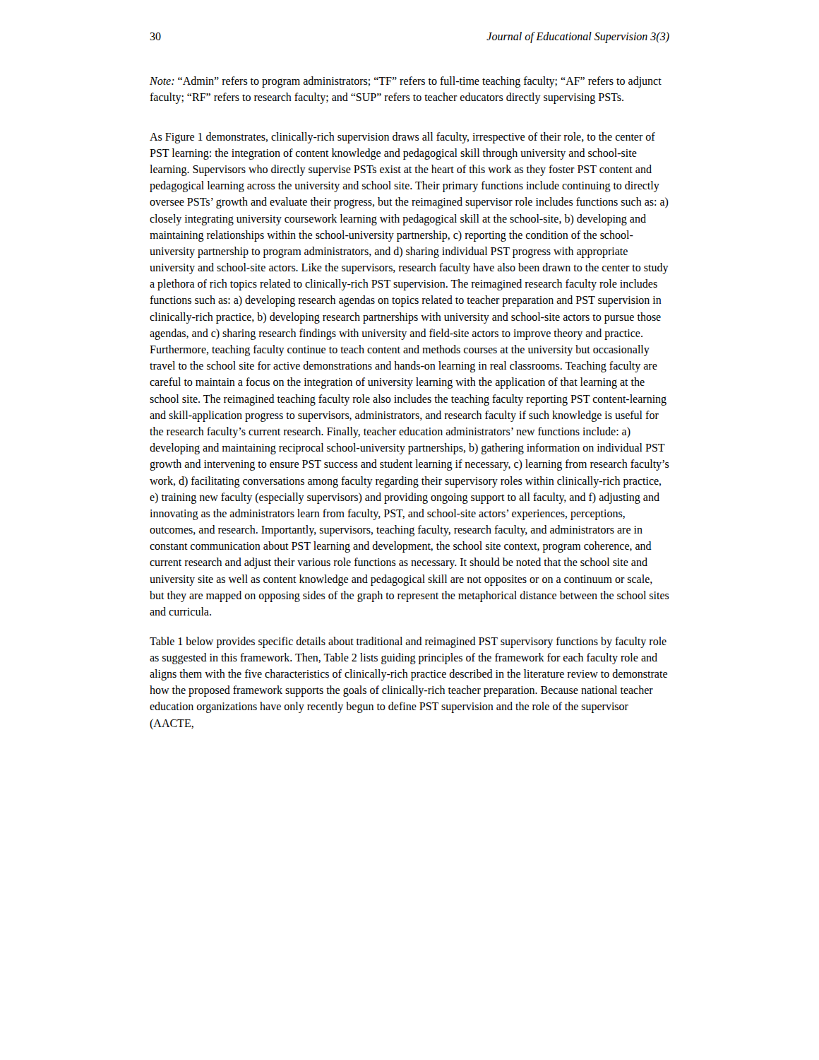30 Journal of Educational Supervision 3(3)
Note: “Admin” refers to program administrators; “TF” refers to full-time teaching faculty; “AF” refers to adjunct faculty; “RF” refers to research faculty; and “SUP” refers to teacher educators directly supervising PSTs.
As Figure 1 demonstrates, clinically-rich supervision draws all faculty, irrespective of their role, to the center of PST learning: the integration of content knowledge and pedagogical skill through university and school-site learning. Supervisors who directly supervise PSTs exist at the heart of this work as they foster PST content and pedagogical learning across the university and school site. Their primary functions include continuing to directly oversee PSTs’ growth and evaluate their progress, but the reimagined supervisor role includes functions such as: a) closely integrating university coursework learning with pedagogical skill at the school-site, b) developing and maintaining relationships within the school-university partnership, c) reporting the condition of the school-university partnership to program administrators, and d) sharing individual PST progress with appropriate university and school-site actors. Like the supervisors, research faculty have also been drawn to the center to study a plethora of rich topics related to clinically-rich PST supervision. The reimagined research faculty role includes functions such as: a) developing research agendas on topics related to teacher preparation and PST supervision in clinically-rich practice, b) developing research partnerships with university and school-site actors to pursue those agendas, and c) sharing research findings with university and field-site actors to improve theory and practice. Furthermore, teaching faculty continue to teach content and methods courses at the university but occasionally travel to the school site for active demonstrations and hands-on learning in real classrooms. Teaching faculty are careful to maintain a focus on the integration of university learning with the application of that learning at the school site. The reimagined teaching faculty role also includes the teaching faculty reporting PST content-learning and skill-application progress to supervisors, administrators, and research faculty if such knowledge is useful for the research faculty’s current research. Finally, teacher education administrators’ new functions include: a) developing and maintaining reciprocal school-university partnerships, b) gathering information on individual PST growth and intervening to ensure PST success and student learning if necessary, c) learning from research faculty’s work, d) facilitating conversations among faculty regarding their supervisory roles within clinically-rich practice, e) training new faculty (especially supervisors) and providing ongoing support to all faculty, and f) adjusting and innovating as the administrators learn from faculty, PST, and school-site actors’ experiences, perceptions, outcomes, and research. Importantly, supervisors, teaching faculty, research faculty, and administrators are in constant communication about PST learning and development, the school site context, program coherence, and current research and adjust their various role functions as necessary. It should be noted that the school site and university site as well as content knowledge and pedagogical skill are not opposites or on a continuum or scale, but they are mapped on opposing sides of the graph to represent the metaphorical distance between the school sites and curricula.
Table 1 below provides specific details about traditional and reimagined PST supervisory functions by faculty role as suggested in this framework. Then, Table 2 lists guiding principles of the framework for each faculty role and aligns them with the five characteristics of clinically-rich practice described in the literature review to demonstrate how the proposed framework supports the goals of clinically-rich teacher preparation. Because national teacher education organizations have only recently begun to define PST supervision and the role of the supervisor (AACTE,